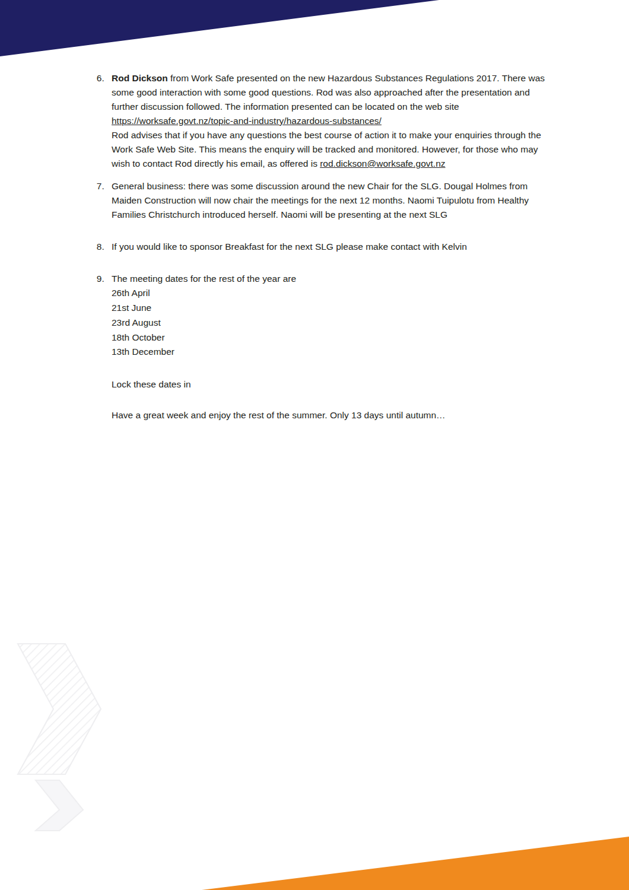Rod Dickson from Work Safe presented on the new Hazardous Substances Regulations 2017. There was some good interaction with some good questions. Rod was also approached after the presentation and further discussion followed. The information presented can be located on the web site https://worksafe.govt.nz/topic-and-industry/hazardous-substances/
Rod advises that if you have any questions the best course of action it to make your enquiries through the Work Safe Web Site. This means the enquiry will be tracked and monitored. However, for those who may wish to contact Rod directly his email, as offered is rod.dickson@worksafe.govt.nz
General business: there was some discussion around the new Chair for the SLG. Dougal Holmes from Maiden Construction will now chair the meetings for the next 12 months. Naomi Tuipulotu from Healthy Families Christchurch introduced herself. Naomi will be presenting at the next SLG
If you would like to sponsor Breakfast for the next SLG please make contact with Kelvin
The meeting dates for the rest of the year are
26th April
21st June
23rd August
18th October
13th December
Lock these dates in
Have a great week and enjoy the rest of the summer. Only 13 days until autumn…